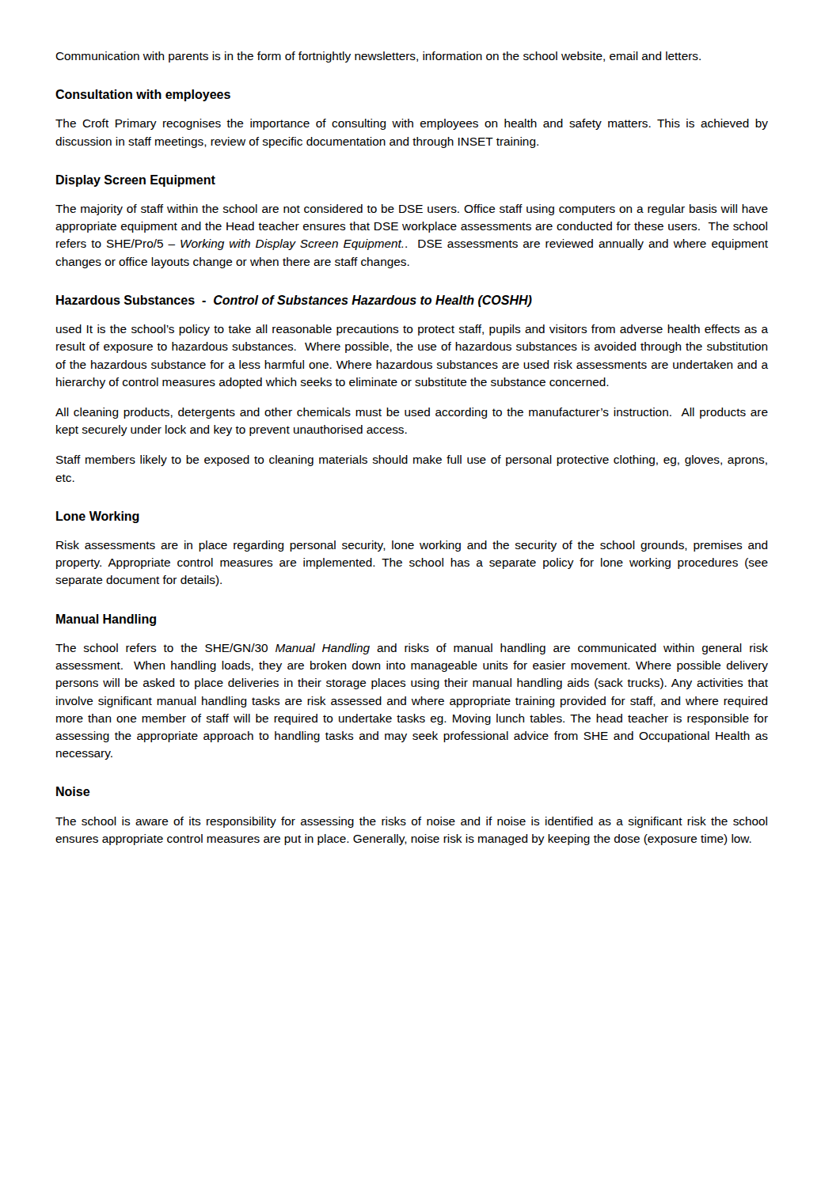Communication with parents is in the form of fortnightly newsletters, information on the school website, email and letters.
Consultation with employees
The Croft Primary recognises the importance of consulting with employees on health and safety matters. This is achieved by discussion in staff meetings, review of specific documentation and through INSET training.
Display Screen Equipment
The majority of staff within the school are not considered to be DSE users. Office staff using computers on a regular basis will have appropriate equipment and the Head teacher ensures that DSE workplace assessments are conducted for these users. The school refers to SHE/Pro/5 – Working with Display Screen Equipment.. DSE assessments are reviewed annually and where equipment changes or office layouts change or when there are staff changes.
Hazardous Substances - Control of Substances Hazardous to Health (COSHH)
used It is the school’s policy to take all reasonable precautions to protect staff, pupils and visitors from adverse health effects as a result of exposure to hazardous substances. Where possible, the use of hazardous substances is avoided through the substitution of the hazardous substance for a less harmful one. Where hazardous substances are used risk assessments are undertaken and a hierarchy of control measures adopted which seeks to eliminate or substitute the substance concerned.
All cleaning products, detergents and other chemicals must be used according to the manufacturer’s instruction. All products are kept securely under lock and key to prevent unauthorised access.
Staff members likely to be exposed to cleaning materials should make full use of personal protective clothing, eg, gloves, aprons, etc.
Lone Working
Risk assessments are in place regarding personal security, lone working and the security of the school grounds, premises and property. Appropriate control measures are implemented. The school has a separate policy for lone working procedures (see separate document for details).
Manual Handling
The school refers to the SHE/GN/30 Manual Handling and risks of manual handling are communicated within general risk assessment. When handling loads, they are broken down into manageable units for easier movement. Where possible delivery persons will be asked to place deliveries in their storage places using their manual handling aids (sack trucks). Any activities that involve significant manual handling tasks are risk assessed and where appropriate training provided for staff, and where required more than one member of staff will be required to undertake tasks eg. Moving lunch tables. The head teacher is responsible for assessing the appropriate approach to handling tasks and may seek professional advice from SHE and Occupational Health as necessary.
Noise
The school is aware of its responsibility for assessing the risks of noise and if noise is identified as a significant risk the school ensures appropriate control measures are put in place. Generally, noise risk is managed by keeping the dose (exposure time) low.